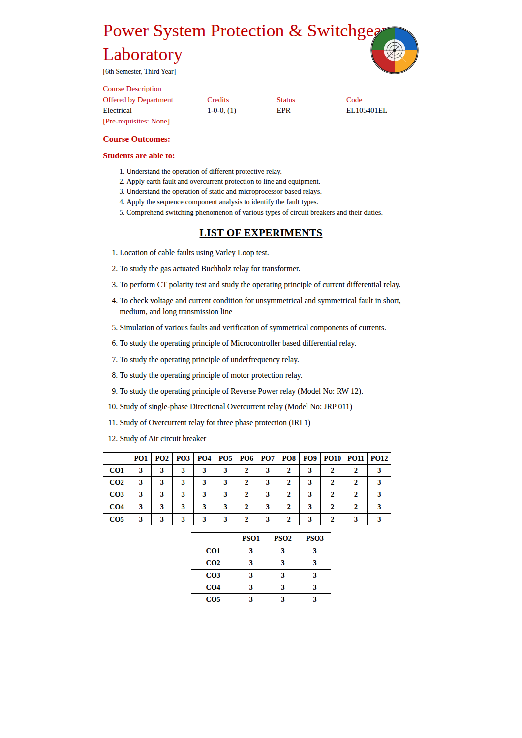Power System Protection & Switchgear Laboratory
[6th Semester, Third Year]
Course Description
| Offered by Department | Credits | Status | Code |
| Electrical | 1-0-0, (1) | EPR | EL105401EL |
[Pre-requisites: None]
Course Outcomes:
Students are able to:
Understand the operation of different protective relay.
Apply earth fault and overcurrent protection to line and equipment.
Understand the operation of static and microprocessor based relays.
Apply the sequence component analysis to identify the fault types.
Comprehend switching phenomenon of various types of circuit breakers and their duties.
LIST OF EXPERIMENTS
Location of cable faults using Varley Loop test.
To study the gas actuated Buchholz relay for transformer.
To perform CT polarity test and study the operating principle of current differential relay.
To check voltage and current condition for unsymmetrical and symmetrical fault in short, medium, and long transmission line
Simulation of various faults and verification of symmetrical components of currents.
To study the operating principle of Microcontroller based differential relay.
To study the operating principle of underfrequency relay.
To study the operating principle of motor protection relay.
To study the operating principle of Reverse Power relay (Model No: RW 12).
Study of single-phase Directional Overcurrent relay (Model No: JRP 011)
Study of Overcurrent relay for three phase protection (IRI 1)
Study of Air circuit breaker
| | PO1 | PO2 | PO3 | PO4 | PO5 | PO6 | PO7 | PO8 | PO9 | PO10 | PO11 | PO12 |
| --- | --- | --- | --- | --- | --- | --- | --- | --- | --- | --- | --- | --- |
| CO1 | 3 | 3 | 3 | 3 | 3 | 2 | 3 | 2 | 3 | 2 | 2 | 3 |
| CO2 | 3 | 3 | 3 | 3 | 3 | 2 | 3 | 2 | 3 | 2 | 2 | 3 |
| CO3 | 3 | 3 | 3 | 3 | 3 | 2 | 3 | 2 | 3 | 2 | 2 | 3 |
| CO4 | 3 | 3 | 3 | 3 | 3 | 2 | 3 | 2 | 3 | 2 | 2 | 3 |
| CO5 | 3 | 3 | 3 | 3 | 3 | 2 | 3 | 2 | 3 | 2 | 3 | 3 |
| | PSO1 | PSO2 | PSO3 |
| --- | --- | --- | --- |
| CO1 | 3 | 3 | 3 |
| CO2 | 3 | 3 | 3 |
| CO3 | 3 | 3 | 3 |
| CO4 | 3 | 3 | 3 |
| CO5 | 3 | 3 | 3 |